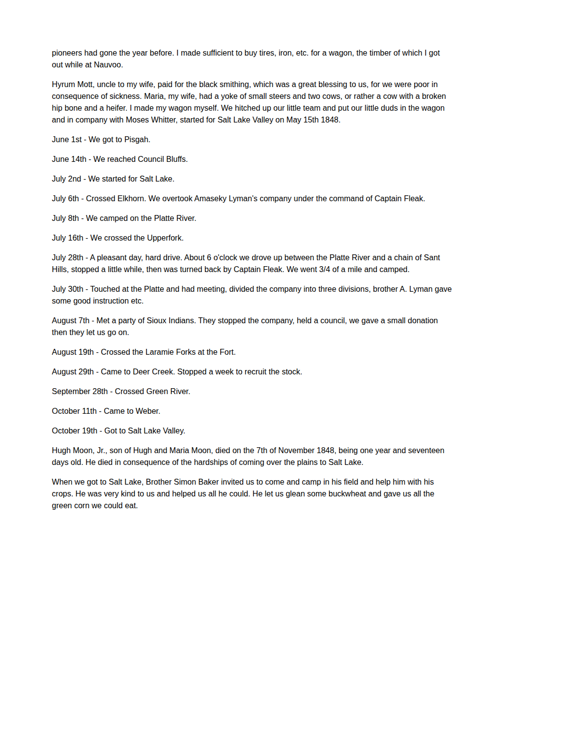pioneers had gone the year before. I made sufficient to buy tires, iron, etc. for a wagon, the timber of which I got out while at Nauvoo.
Hyrum Mott, uncle to my wife, paid for the black smithing, which was a great blessing to us, for we were poor in consequence of sickness. Maria, my wife, had a yoke of small steers and two cows, or rather a cow with a broken hip bone and a heifer. I made my wagon myself. We hitched up our little team and put our little duds in the wagon and in company with Moses Whitter, started for Salt Lake Valley on May 15th 1848.
June 1st - We got to Pisgah.
June 14th - We reached Council Bluffs.
July 2nd - We started for Salt Lake.
July 6th - Crossed Elkhorn. We overtook Amaseky Lyman's company under the command of Captain Fleak.
July 8th - We camped on the Platte River.
July 16th - We crossed the Upperfork.
July 28th - A pleasant day, hard drive. About 6 o'clock we drove up between the Platte River and a chain of Sant Hills, stopped a little while, then was turned back by Captain Fleak. We went 3/4 of a mile and camped.
July 30th - Touched at the Platte and had meeting, divided the company into three divisions, brother A. Lyman gave some good instruction etc.
August 7th - Met a party of Sioux Indians. They stopped the company, held a council, we gave a small donation then they let us go on.
August 19th - Crossed the Laramie Forks at the Fort.
August 29th - Came to Deer Creek. Stopped a week to recruit the stock.
September 28th - Crossed Green River.
October 11th - Came to Weber.
October 19th - Got to Salt Lake Valley.
Hugh Moon, Jr., son of Hugh and Maria Moon, died on the 7th of November 1848, being one year and seventeen days old. He died in consequence of the hardships of coming over the plains to Salt Lake.
When we got to Salt Lake, Brother Simon Baker invited us to come and camp in his field and help him with his crops. He was very kind to us and helped us all he could. He let us glean some buckwheat and gave us all the green corn we could eat.